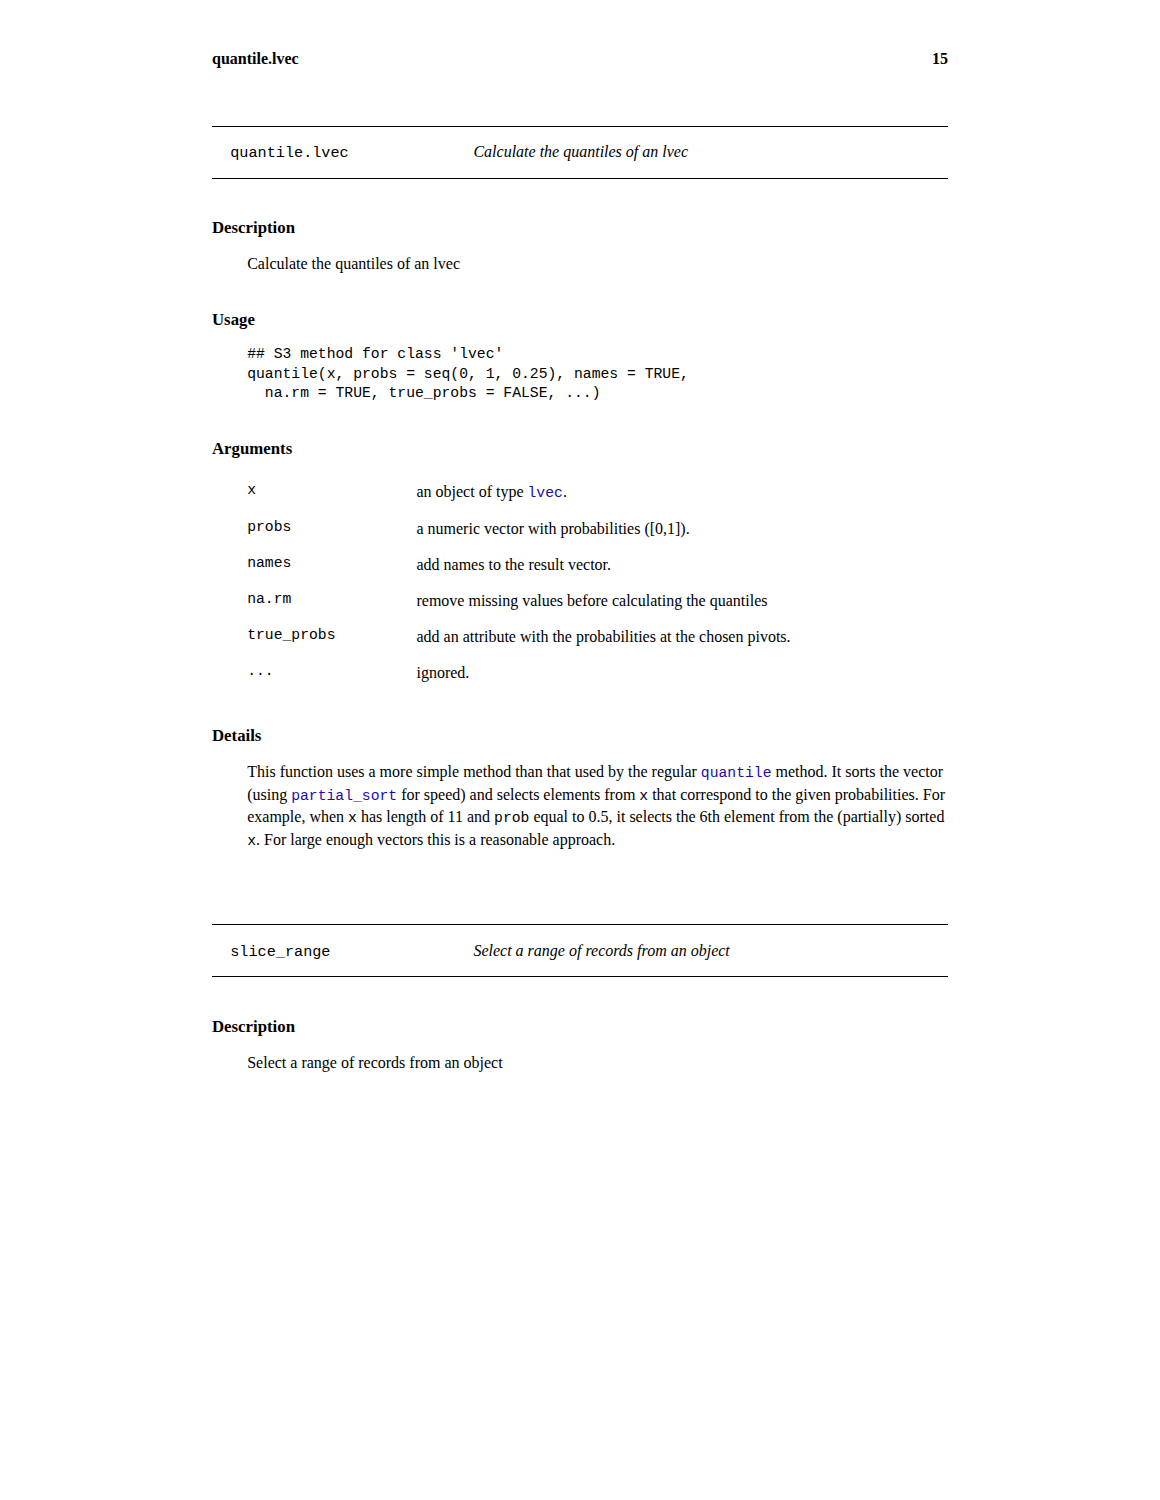quantile.lvec 15
quantile.lvec Calculate the quantiles of an lvec
Description
Calculate the quantiles of an lvec
Usage
## S3 method for class 'lvec'
quantile(x, probs = seq(0, 1, 0.25), names = TRUE,
  na.rm = TRUE, true_probs = FALSE, ...)
Arguments
| x | an object of type lvec . |
| probs | a numeric vector with probabilities ([0,1]). |
| names | add names to the result vector. |
| na.rm | remove missing values before calculating the quantiles |
| true_probs | add an attribute with the probabilities at the chosen pivots. |
| ... | ignored. |
Details
This function uses a more simple method than that used by the regular quantile method. It sorts the vector (using partial_sort for speed) and selects elements from x that correspond to the given probabilities. For example, when x has length of 11 and prob equal to 0.5, it selects the 6th element from the (partially) sorted x. For large enough vectors this is a reasonable approach.
slice_range Select a range of records from an object
Description
Select a range of records from an object